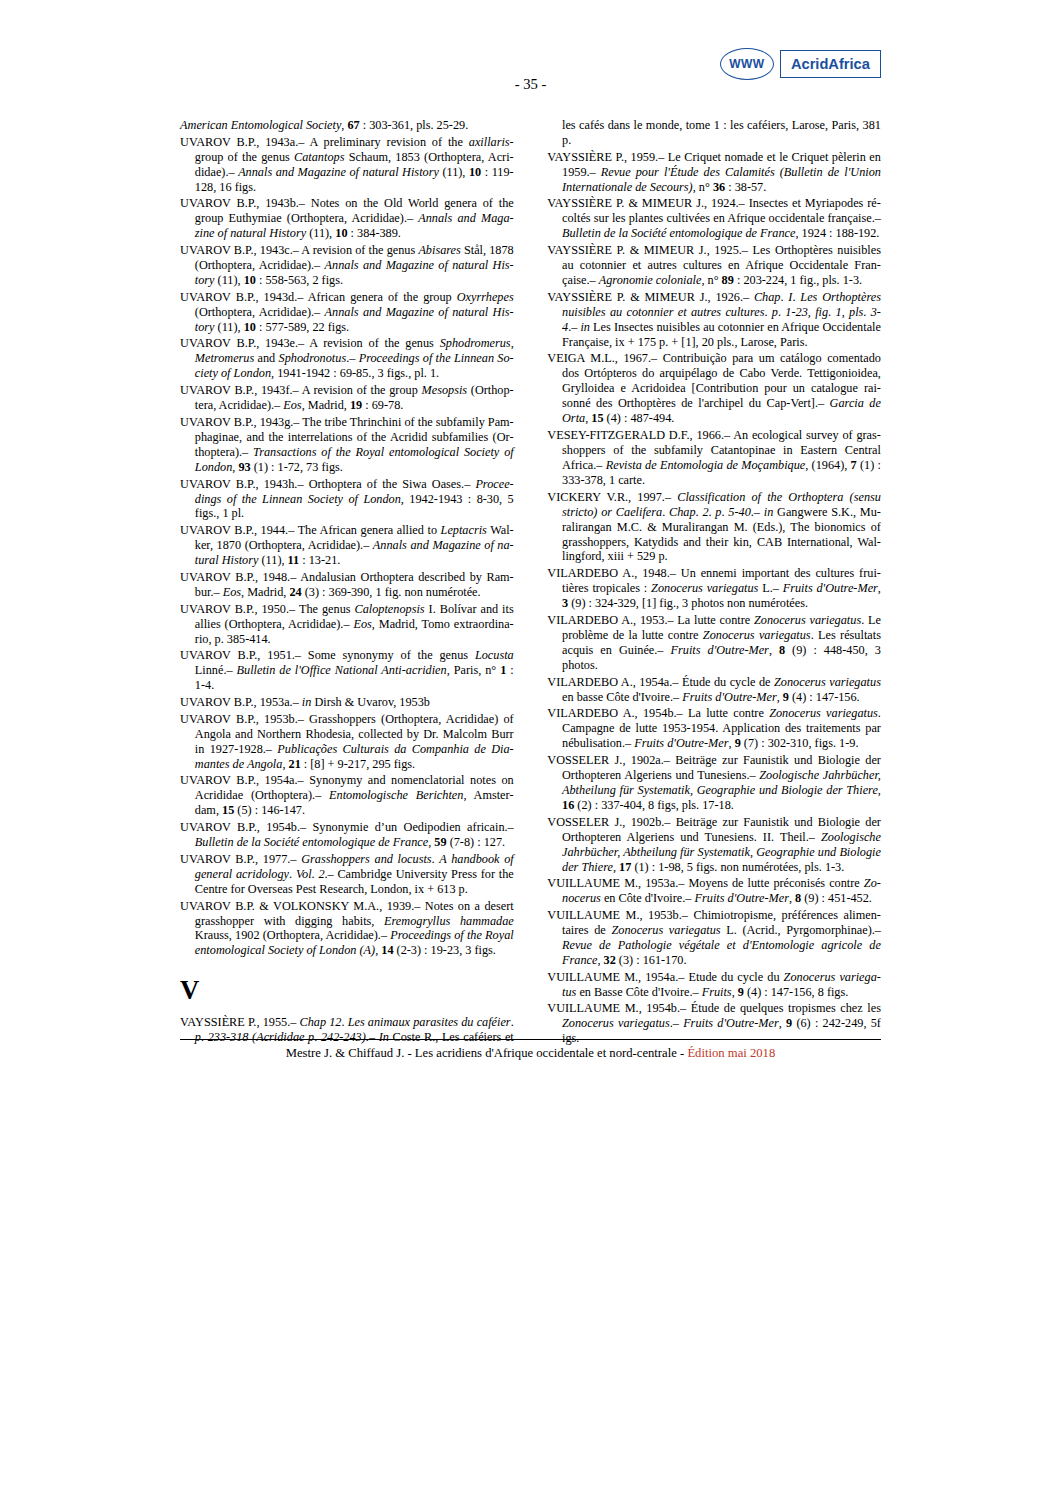- 35 -
WWW
AcridAfrica
American Entomological Society, 67 : 303-361, pls. 25-29.
UVAROV B.P., 1943a.– A preliminary revision of the axillaris-group of the genus Catantops Schaum, 1853 (Orthoptera, Acrididae).– Annals and Magazine of natural History (11), 10 : 119-128, 16 figs.
UVAROV B.P., 1943b.– Notes on the Old World genera of the group Euthymiae (Orthoptera, Acrididae).– Annals and Magazine of natural History (11), 10 : 384-389.
UVAROV B.P., 1943c.– A revision of the genus Abisares Stål, 1878 (Orthoptera, Acrididae).– Annals and Magazine of natural History (11), 10 : 558-563, 2 figs.
UVAROV B.P., 1943d.– African genera of the group Oxyrrhepes (Orthoptera, Acrididae).– Annals and Magazine of natural History (11), 10 : 577-589, 22 figs.
UVAROV B.P., 1943e.– A revision of the genus Sphodromerus, Metromerus and Sphodronotus.– Proceedings of the Linnean Society of London, 1941-1942 : 69-85., 3 figs., pl. 1.
UVAROV B.P., 1943f.– A revision of the group Mesopsis (Orthoptera, Acrididae).– Eos, Madrid, 19 : 69-78.
UVAROV B.P., 1943g.– The tribe Thrinchini of the subfamily Pamphaginae, and the interrelations of the Acridid subfamilies (Orthoptera).– Transactions of the Royal entomological Society of London, 93 (1) : 1-72, 73 figs.
UVAROV B.P., 1943h.– Orthoptera of the Siwa Oases.– Proceedings of the Linnean Society of London, 1942-1943 : 8-30, 5 figs., 1 pl.
UVAROV B.P., 1944.– The African genera allied to Leptacris Walker, 1870 (Orthoptera, Acrididae).– Annals and Magazine of natural History (11), 11 : 13-21.
UVAROV B.P., 1948.– Andalusian Orthoptera described by Rambur.– Eos, Madrid, 24 (3) : 369-390, 1 fig. non numérotée.
UVAROV B.P., 1950.– The genus Caloptenopsis I. Bolívar and its allies (Orthoptera, Acrididae).– Eos, Madrid, Tomo extraordinario, p. 385-414.
UVAROV B.P., 1951.– Some synonymy of the genus Locusta Linné.– Bulletin de l'Office National Anti-acridien, Paris, n° 1 : 1-4.
UVAROV B.P., 1953a.– in Dirsh & Uvarov, 1953b
UVAROV B.P., 1953b.– Grasshoppers (Orthoptera, Acrididae) of Angola and Northern Rhodesia, collected by Dr. Malcolm Burr in 1927-1928.– Publicações Culturais da Companhia de Diamantes de Angola, 21 : [8] + 9-217, 295 figs.
UVAROV B.P., 1954a.– Synonymy and nomenclatorial notes on Acrididae (Orthoptera).– Entomologische Berichten, Amsterdam, 15 (5) : 146-147.
UVAROV B.P., 1954b.– Synonymie d’un Oedipodien africain.– Bulletin de la Société entomologique de France, 59 (7-8) : 127.
UVAROV B.P., 1977.– Grasshoppers and locusts. A handbook of general acridology. Vol. 2.– Cambridge University Press for the Centre for Overseas Pest Research, London, ix + 613 p.
UVAROV B.P. & VOLKONSKY M.A., 1939.– Notes on a desert grasshopper with digging habits, Eremogryllus hammadae Krauss, 1902 (Orthoptera, Acrididae).– Proceedings of the Royal entomological Society of London (A), 14 (2-3) : 19-23, 3 figs.
V
VAYSSIÈRE P., 1955.– Chap 12. Les animaux parasites du caféier. p. 233-318 (Acrididae p. 242-243).– In Coste R., Les caféiers et les cafés dans le monde, tome 1 : les caféiers, Larose, Paris, 381 p.
VAYSSIÈRE P., 1959.– Le Criquet nomade et le Criquet pèlerin en 1959.– Revue pour l'Étude des Calamités (Bulletin de l'Union Internationale de Secours), n° 36 : 38-57.
VAYSSIÈRE P. & MIMEUR J., 1924.– Insectes et Myriapodes récoltés sur les plantes cultivées en Afrique occidentale française.– Bulletin de la Société entomologique de France, 1924 : 188-192.
VAYSSIÈRE P. & MIMEUR J., 1925.– Les Orthoptères nuisibles au cotonnier et autres cultures en Afrique Occidentale Française.– Agronomie coloniale, n° 89 : 203-224, 1 fig., pls. 1-3.
VAYSSIÈRE P. & MIMEUR J., 1926.– Chap. I. Les Orthoptères nuisibles au cotonnier et autres cultures. p. 1-23, fig. 1, pls. 3-4.– in Les Insectes nuisibles au cotonnier en Afrique Occidentale Française, ix + 175 p. + [1], 20 pls., Larose, Paris.
VEIGA M.L., 1967.– Contribuição para um catálogo comentado dos Ortópteros do arquipélago de Cabo Verde. Tettigonioidea, Grylloidea e Acridoidea [Contribution pour un catalogue raisonné des Orthoptères de l'archipel du Cap-Vert].– Garcia de Orta, 15 (4) : 487-494.
VESEY-FITZGERALD D.F., 1966.– An ecological survey of grasshoppers of the subfamily Catantopinae in Eastern Central Africa.– Revista de Entomologia de Moçambique, (1964), 7 (1) : 333-378, 1 carte.
VICKERY V.R., 1997.– Classification of the Orthoptera (sensu stricto) or Caelifera. Chap. 2. p. 5-40.– in Gangwere S.K., Muralirangan M.C. & Muralirangan M. (Eds.), The bionomics of grasshoppers, Katydids and their kin, CAB International, Wallingford, xiii + 529 p.
VILARDEBO A., 1948.– Un ennemi important des cultures fruitières tropicales : Zonocerus variegatus L.– Fruits d'Outre-Mer, 3 (9) : 324-329, [1] fig., 3 photos non numérotées.
VILARDEBO A., 1953.– La lutte contre Zonocerus variegatus. Le problème de la lutte contre Zonocerus variegatus. Les résultats acquis en Guinée.– Fruits d'Outre-Mer, 8 (9) : 448-450, 3 photos.
VILARDEBO A., 1954a.– Étude du cycle de Zonocerus variegatus en basse Côte d'Ivoire.– Fruits d'Outre-Mer, 9 (4) : 147-156.
VILARDEBO A., 1954b.– La lutte contre Zonocerus variegatus. Campagne de lutte 1953-1954. Application des traitements par nébulisation.– Fruits d'Outre-Mer, 9 (7) : 302-310, figs. 1-9.
VOSSELER J., 1902a.– Beiträge zur Faunistik und Biologie der Orthopteren Algeriens und Tunesiens.– Zoologische Jahrbücher, Abtheilung für Systematik, Geographie und Biologie der Thiere, 16 (2) : 337-404, 8 figs, pls. 17-18.
VOSSELER J., 1902b.– Beiträge zur Faunistik und Biologie der Orthopteren Algeriens und Tunesiens. II. Theil.– Zoologische Jahrbücher, Abtheilung für Systematik, Geographie und Biologie der Thiere, 17 (1) : 1-98, 5 figs. non numérotées, pls. 1-3.
VUILLAUME M., 1953a.– Moyens de lutte préconisés contre Zonocerus en Côte d'Ivoire.– Fruits d'Outre-Mer, 8 (9) : 451-452.
VUILLAUME M., 1953b.– Chimiotropisme, préférences alimentaires de Zonocerus variegatus L. (Acrid., Pyrgomorphinae).– Revue de Pathologie végétale et d'Entomologie agricole de France, 32 (3) : 161-170.
VUILLAUME M., 1954a.– Etude du cycle du Zonocerus variegatus en Basse Côte d'Ivoire.– Fruits, 9 (4) : 147-156, 8 figs.
VUILLAUME M., 1954b.– Étude de quelques tropismes chez les Zonocerus variegatus.– Fruits d'Outre-Mer, 9 (6) : 242-249, 5f igs.
Mestre J. & Chiffaud J. - Les acridiens d'Afrique occidentale et nord-centrale - Édition mai 2018